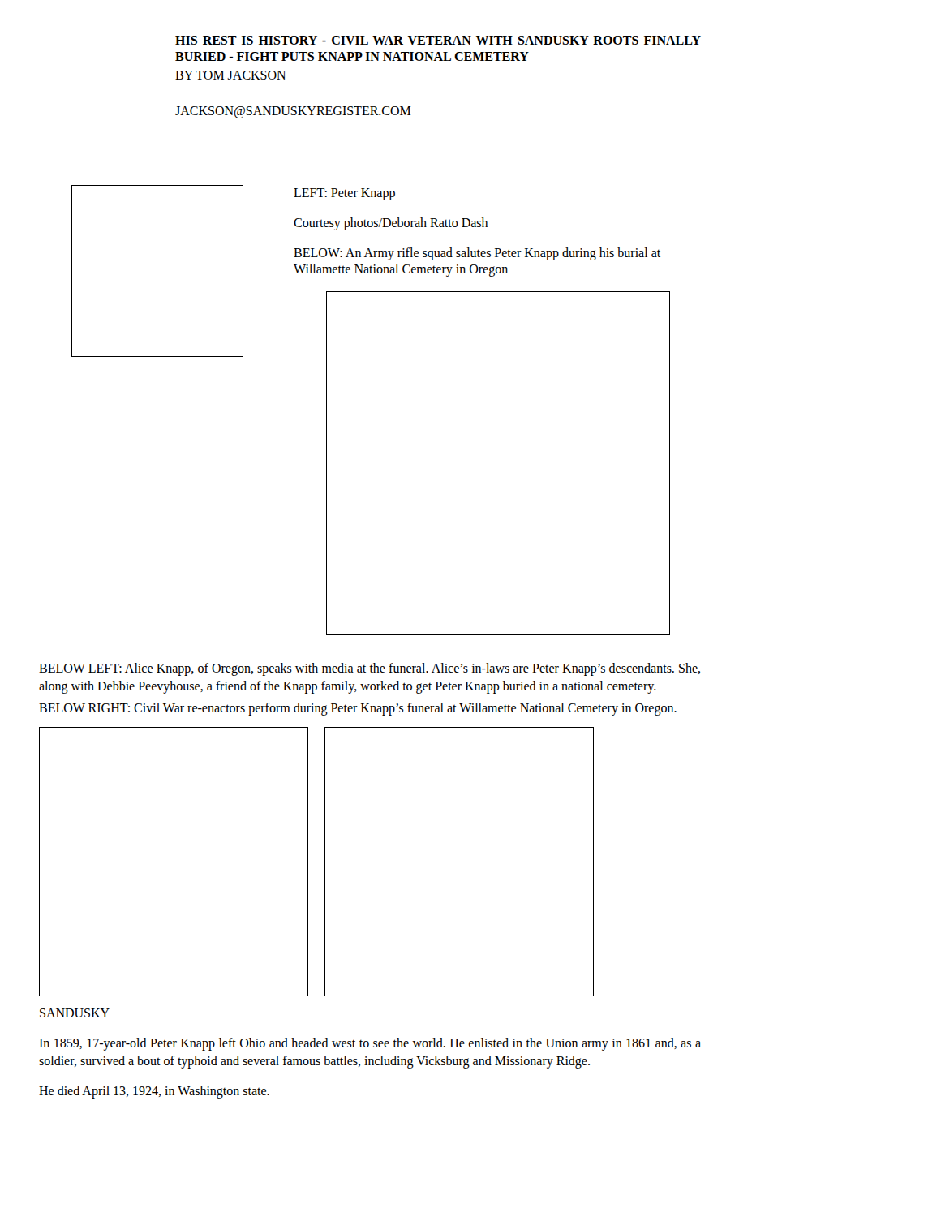His Rest Is History - Civil War Veteran With Sandusky Roots Finally Buried - Fight Puts Knapp In National Cemetery
By Tom Jackson
jackson@sanduskyregister.com
LEFT: Peter Knapp
Courtesy photos/Deborah Ratto Dash
BELOW: An Army rifle squad salutes Peter Knapp during his burial at Willamette National Cemetery in Oregon
BELOW LEFT: Alice Knapp, of Oregon, speaks with media at the funeral. Alice’s in-laws are Peter Knapp’s descendants. She, along with Debbie Peevyhouse, a friend of the Knapp family, worked to get Peter Knapp buried in a national cemetery.
BELOW RIGHT: Civil War re-enactors perform during Peter Knapp’s funeral at Willamette National Cemetery in Oregon.
SANDUSKY
In 1859, 17-year-old Peter Knapp left Ohio and headed west to see the world. He enlisted in the Union army in 1861 and, as a soldier, survived a bout of typhoid and several famous battles, including Vicksburg and Missionary Ridge.
He died April 13, 1924, in Washington state.